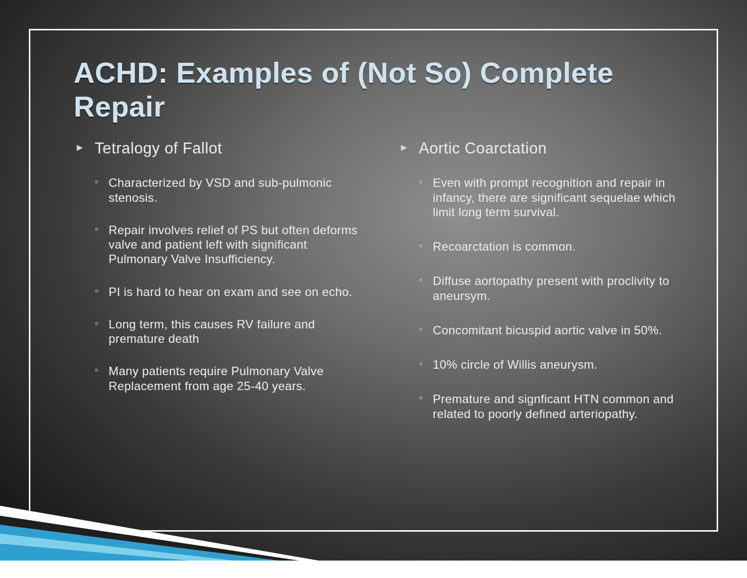ACHD: Examples of (Not So) Complete
Repair
Tetralogy of Fallot
Characterized by VSD and sub-pulmonic stenosis.
Repair involves relief of PS but often deforms valve and patient left with significant Pulmonary Valve Insufficiency.
PI is hard to hear on exam and see on echo.
Long term, this causes RV failure and premature death
Many patients require Pulmonary Valve Replacement from age 25-40 years.
Aortic Coarctation
Even with prompt recognition and repair in infancy, there are significant sequelae which limit long term survival.
Recoarctation is common.
Diffuse aortopathy present with proclivity to aneursym.
Concomitant bicuspid aortic valve in 50%.
10% circle of Willis aneurysm.
Premature and signficant HTN common and related to poorly defined arteriopathy.